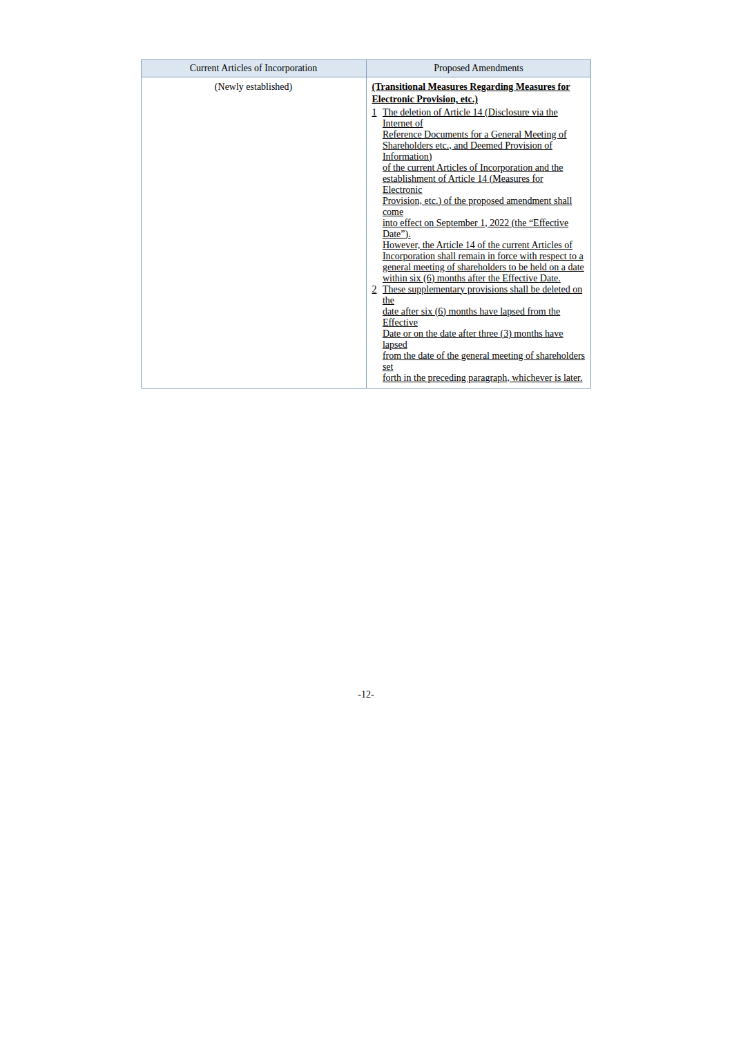| Current Articles of Incorporation | Proposed Amendments |
| --- | --- |
| (Newly established) | (Transitional Measures Regarding Measures for Electronic Provision, etc.) 1 The deletion of Article 14 (Disclosure via the Internet of Reference Documents for a General Meeting of Shareholders etc., and Deemed Provision of Information) of the current Articles of Incorporation and the establishment of Article 14 (Measures for Electronic Provision, etc.) of the proposed amendment shall come into effect on September 1, 2022 (the “Effective Date”). However, the Article 14 of the current Articles of Incorporation shall remain in force with respect to a general meeting of shareholders to be held on a date within six (6) months after the Effective Date. 2 These supplementary provisions shall be deleted on the date after six (6) months have lapsed from the Effective Date or on the date after three (3) months have lapsed from the date of the general meeting of shareholders set forth in the preceding paragraph, whichever is later. |
-12-